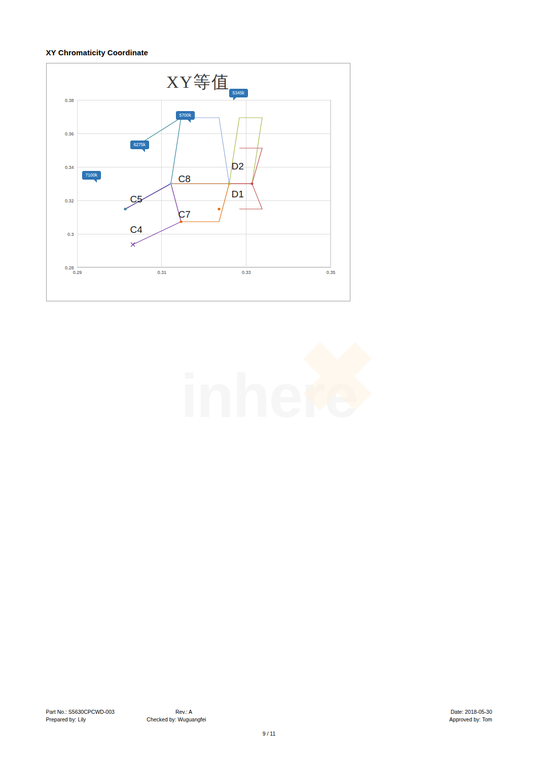XY Chromaticity Coordinate
XY等值
0.38
0.36
0.34
0.32
0.3
0.28
0.29
0.31
0.33
0.35
D2 D1 C8 C7 C5 C4
5345k
5700k
6275k
7100k
inhere
✖
Part No.: S5630CPCWD-003
Rev.: A
Date: 2018-05-30
Prepared by: Lily
Checked by: Wuguangfei
Approved by: Tom
9 / 11